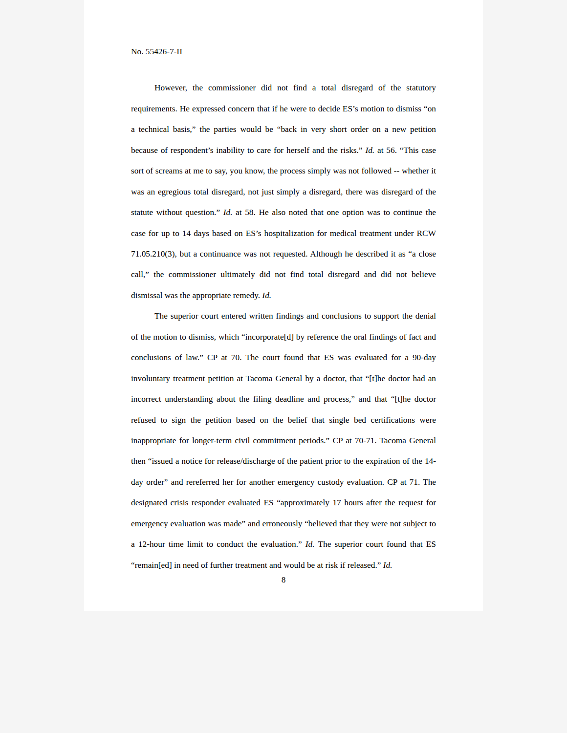No. 55426-7-II
However, the commissioner did not find a total disregard of the statutory requirements. He expressed concern that if he were to decide ES’s motion to dismiss “on a technical basis,” the parties would be “back in very short order on a new petition because of respondent’s inability to care for herself and the risks.” Id. at 56. “This case sort of screams at me to say, you know, the process simply was not followed -- whether it was an egregious total disregard, not just simply a disregard, there was disregard of the statute without question.” Id. at 58. He also noted that one option was to continue the case for up to 14 days based on ES’s hospitalization for medical treatment under RCW 71.05.210(3), but a continuance was not requested. Although he described it as “a close call,” the commissioner ultimately did not find total disregard and did not believe dismissal was the appropriate remedy. Id.
The superior court entered written findings and conclusions to support the denial of the motion to dismiss, which “incorporate[d] by reference the oral findings of fact and conclusions of law.” CP at 70. The court found that ES was evaluated for a 90-day involuntary treatment petition at Tacoma General by a doctor, that “[t]he doctor had an incorrect understanding about the filing deadline and process,” and that “[t]he doctor refused to sign the petition based on the belief that single bed certifications were inappropriate for longer-term civil commitment periods.” CP at 70-71. Tacoma General then “issued a notice for release/discharge of the patient prior to the expiration of the 14-day order” and rereferred her for another emergency custody evaluation. CP at 71. The designated crisis responder evaluated ES “approximately 17 hours after the request for emergency evaluation was made” and erroneously “believed that they were not subject to a 12-hour time limit to conduct the evaluation.” Id. The superior court found that ES “remain[ed] in need of further treatment and would be at risk if released.” Id.
8